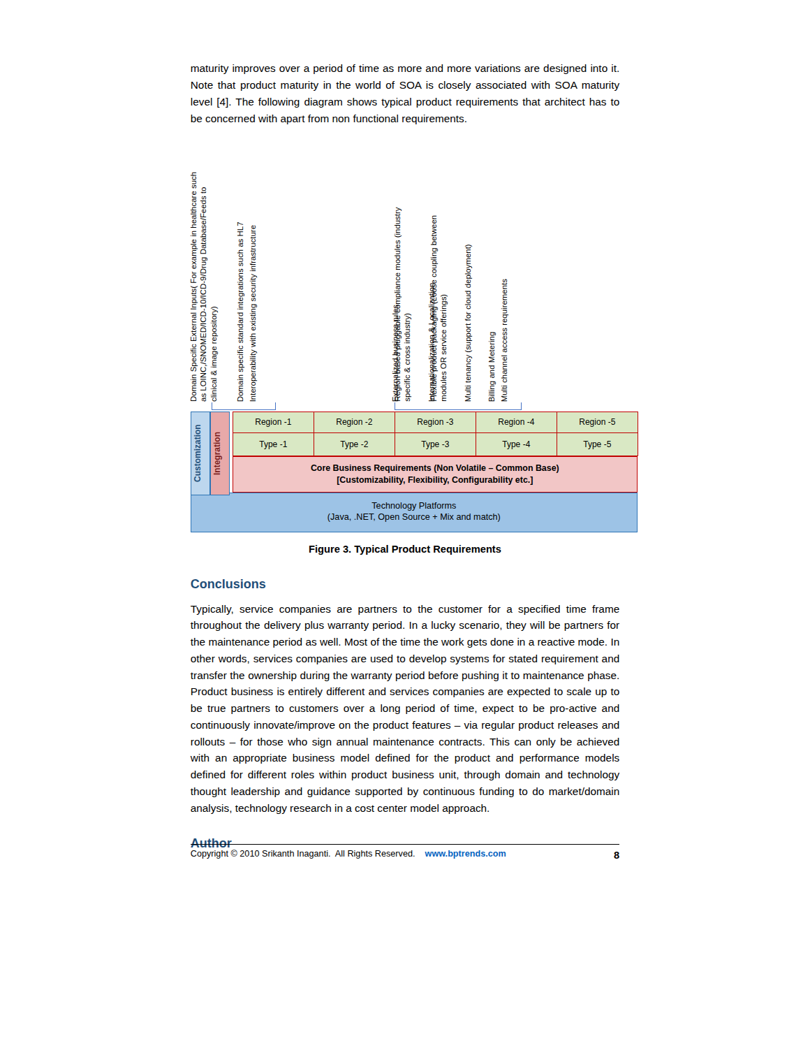maturity improves over a period of time as more and more variations are designed into it. Note that product maturity in the world of SOA is closely associated with SOA maturity level [4]. The following diagram shows typical product requirements that architect has to be concerned with apart from non functional requirements.
Domain Specific External Inputs( For example in healthcare such as LOINC,/SNOMED/ICD-10/ICD-9/Drug Database/Feeds to clinical & image repository)
Domain specific standard integrations such as HL7
Interoperability with existing security infrastructure
Externalized business rules
Region based pluggable compliance modules (industry specific & cross industry)
Internationalization & Localization
Flexible product packaging (Loose coupling between modules OR service offerings)
Multi tenancy (support for cloud deployment)
Billing and Metering
Multi channel access requirements
Customization
Integration
Region -1
Type -1
Region -2
Type -2
Region -3
Type -3
Region -4
Type -4
Region -5
Type -5
Core Business Requirements (Non Volatile – Common Base)
[Customizability, Flexibility, Configurability etc.]
Technology Platforms
(Java, .NET, Open Source + Mix and match)
Figure 3. Typical Product Requirements
Conclusions
Typically, service companies are partners to the customer for a specified time frame throughout the delivery plus warranty period. In a lucky scenario, they will be partners for the maintenance period as well. Most of the time the work gets done in a reactive mode. In other words, services companies are used to develop systems for stated requirement and transfer the ownership during the warranty period before pushing it to maintenance phase. Product business is entirely different and services companies are expected to scale up to be true partners to customers over a long period of time, expect to be pro-active and continuously innovate/improve on the product features – via regular product releases and rollouts – for those who sign annual maintenance contracts. This can only be achieved with an appropriate business model defined for the product and performance models defined for different roles within product business unit, through domain and technology thought leadership and guidance supported by continuous funding to do market/domain analysis, technology research in a cost center model approach.
Author
Copyright © 2010 Srikanth Inaganti. All Rights Reserved. www.bptrends.com 8